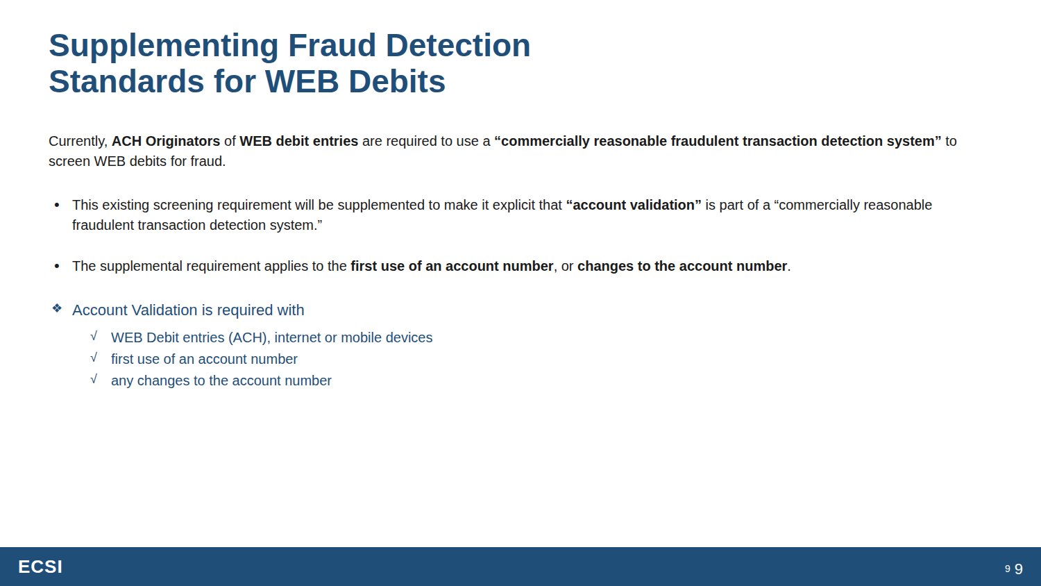Supplementing Fraud Detection
Standards for WEB Debits
Currently, ACH Originators of WEB debit entries are required to use a “commercially reasonable fraudulent transaction detection system” to screen WEB debits for fraud.
This existing screening requirement will be supplemented to make it explicit that “account validation” is part of a “commercially reasonable fraudulent transaction detection system.”
The supplemental requirement applies to the first use of an account number, or changes to the account number.
Account Validation is required with
WEB Debit entries (ACH), internet or mobile devices
first use of an account number
any changes to the account number
ECSI
99